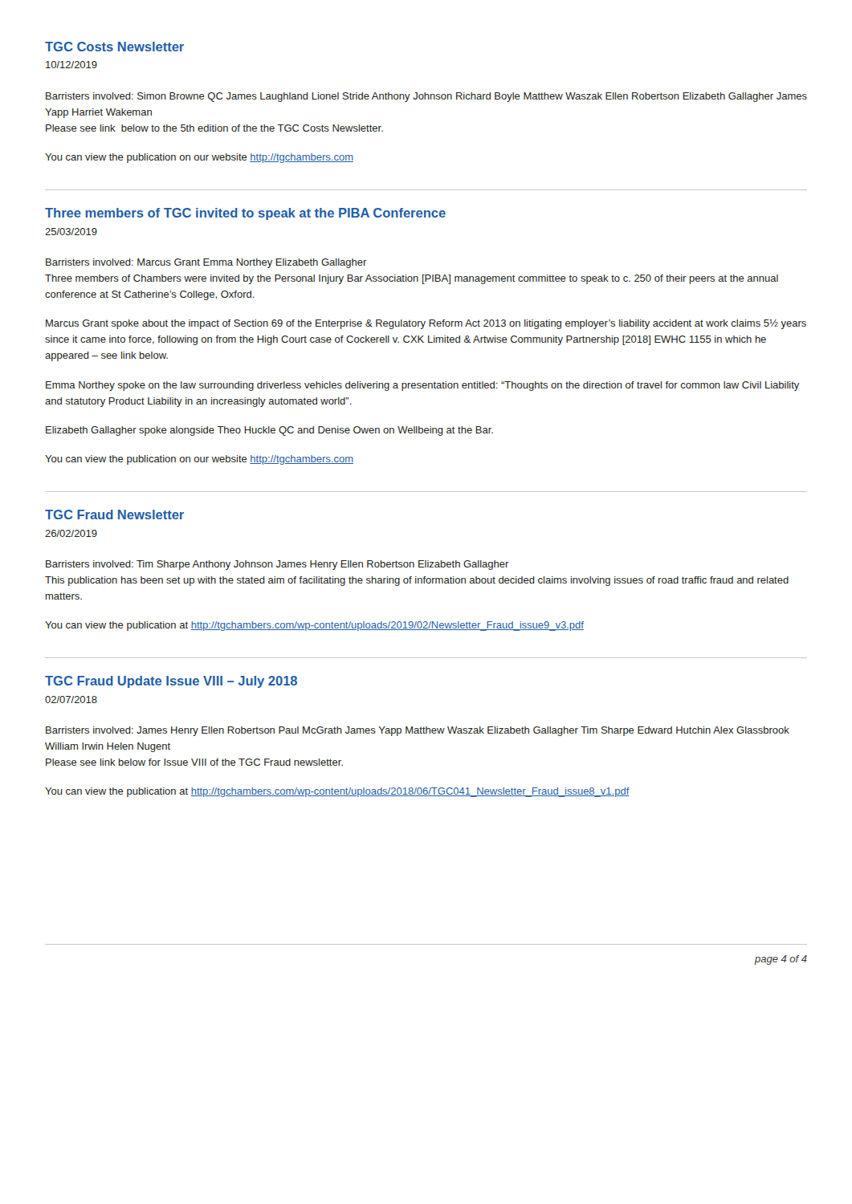TGC Costs Newsletter
10/12/2019
Barristers involved: Simon Browne QC James Laughland Lionel Stride Anthony Johnson Richard Boyle Matthew Waszak Ellen Robertson Elizabeth Gallagher James Yapp Harriet Wakeman
Please see link below to the 5th edition of the the TGC Costs Newsletter.
You can view the publication on our website http://tgchambers.com
Three members of TGC invited to speak at the PIBA Conference
25/03/2019
Barristers involved: Marcus Grant Emma Northey Elizabeth Gallagher
Three members of Chambers were invited by the Personal Injury Bar Association [PIBA] management committee to speak to c. 250 of their peers at the annual conference at St Catherine’s College, Oxford.
Marcus Grant spoke about the impact of Section 69 of the Enterprise & Regulatory Reform Act 2013 on litigating employer’s liability accident at work claims 5½ years since it came into force, following on from the High Court case of Cockerell v. CXK Limited & Artwise Community Partnership [2018] EWHC 1155 in which he appeared – see link below.
Emma Northey spoke on the law surrounding driverless vehicles delivering a presentation entitled: “Thoughts on the direction of travel for common law Civil Liability and statutory Product Liability in an increasingly automated world”.
Elizabeth Gallagher spoke alongside Theo Huckle QC and Denise Owen on Wellbeing at the Bar.
You can view the publication on our website http://tgchambers.com
TGC Fraud Newsletter
26/02/2019
Barristers involved: Tim Sharpe Anthony Johnson James Henry Ellen Robertson Elizabeth Gallagher
This publication has been set up with the stated aim of facilitating the sharing of information about decided claims involving issues of road traffic fraud and related matters.
You can view the publication at http://tgchambers.com/wp-content/uploads/2019/02/Newsletter_Fraud_issue9_v3.pdf
TGC Fraud Update Issue VIII – July 2018
02/07/2018
Barristers involved: James Henry Ellen Robertson Paul McGrath James Yapp Matthew Waszak Elizabeth Gallagher Tim Sharpe Edward Hutchin Alex Glassbrook William Irwin Helen Nugent
Please see link below for Issue VIII of the TGC Fraud newsletter.
You can view the publication at http://tgchambers.com/wp-content/uploads/2018/06/TGC041_Newsletter_Fraud_issue8_v1.pdf
page 4 of 4